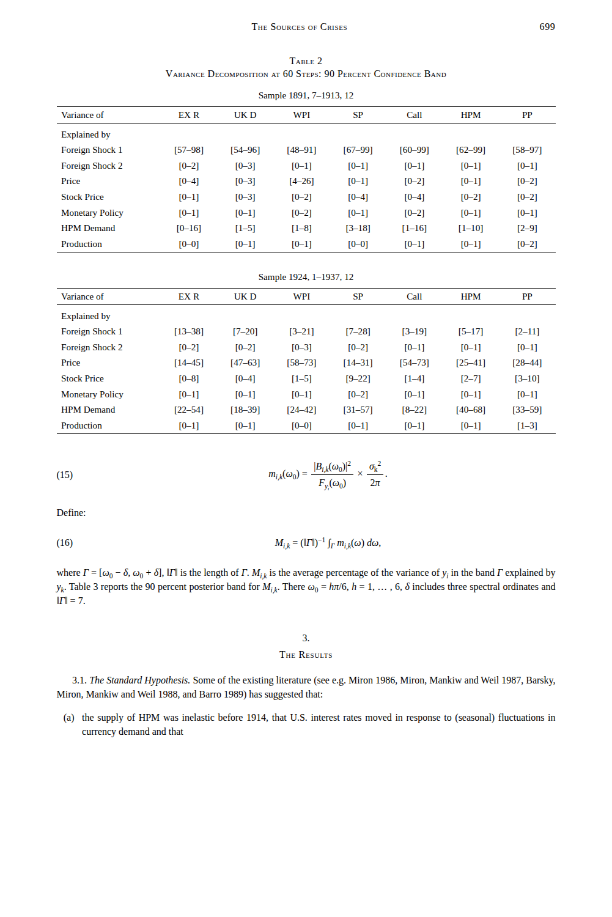The Sources of Crises 699
Table 2 Variance Decomposition at 60 Steps: 90 Percent Confidence Band
Sample 1891, 7–1913, 12
| Variance of | EX R | UK D | WPI | SP | Call | HPM | PP |
| --- | --- | --- | --- | --- | --- | --- | --- |
| Explained by |
| Foreign Shock 1 | [57–98] | [54–96] | [48–91] | [67–99] | [60–99] | [62–99] | [58–97] |
| Foreign Shock 2 | [0–2] | [0–3] | [0–1] | [0–1] | [0–1] | [0–1] | [0–1] |
| Price | [0–4] | [0–3] | [4–26] | [0–1] | [0–2] | [0–1] | [0–2] |
| Stock Price | [0–1] | [0–3] | [0–2] | [0–4] | [0–4] | [0–2] | [0–2] |
| Monetary Policy | [0–1] | [0–1] | [0–2] | [0–1] | [0–2] | [0–1] | [0–1] |
| HPM Demand | [0–16] | [1–5] | [1–8] | [3–18] | [1–16] | [1–10] | [2–9] |
| Production | [0–0] | [0–1] | [0–1] | [0–0] | [0–1] | [0–1] | [0–2] |
Sample 1924, 1–1937, 12
| Variance of | EX R | UK D | WPI | SP | Call | HPM | PP |
| --- | --- | --- | --- | --- | --- | --- | --- |
| Explained by |
| Foreign Shock 1 | [13–38] | [7–20] | [3–21] | [7–28] | [3–19] | [5–17] | [2–11] |
| Foreign Shock 2 | [0–2] | [0–2] | [0–3] | [0–2] | [0–1] | [0–1] | [0–1] |
| Price | [14–45] | [47–63] | [58–73] | [14–31] | [54–73] | [25–41] | [28–44] |
| Stock Price | [0–8] | [0–4] | [1–5] | [9–22] | [1–4] | [2–7] | [3–10] |
| Monetary Policy | [0–1] | [0–1] | [0–1] | [0–2] | [0–1] | [0–1] | [0–1] |
| HPM Demand | [22–54] | [18–39] | [24–42] | [31–57] | [8–22] | [40–68] | [33–59] |
| Production | [0–1] | [0–1] | [0–0] | [0–1] | [0–1] | [0–1] | [1–3] |
(15)
mi,k(ω0) = |Bi,k(ω0)|2 Fyi(ω0) × σk2 2π .
Define:
(16)
Mi,k = (‖Γ‖)−1 ∫Γ mi,k(ω) dω,
where Γ = [ω0 − δ, ω0 + δ], ‖Γ‖ is the length of Γ. Mi,k is the average percentage of the variance of yi in the band Γ explained by yk. Table 3 reports the 90 percent posterior band for Mi,k. There ω0 = hπ/6, h = 1, … , 6, δ includes three spectral ordinates and ‖Γ‖ = 7.
3.
The Results
3.1. The Standard Hypothesis. Some of the existing literature (see e.g. Miron 1986, Miron, Mankiw and Weil 1987, Barsky, Miron, Mankiw and Weil 1988, and Barro 1989) has suggested that:
the supply of HPM was inelastic before 1914, that U.S. interest rates moved in response to (seasonal) fluctuations in currency demand and that